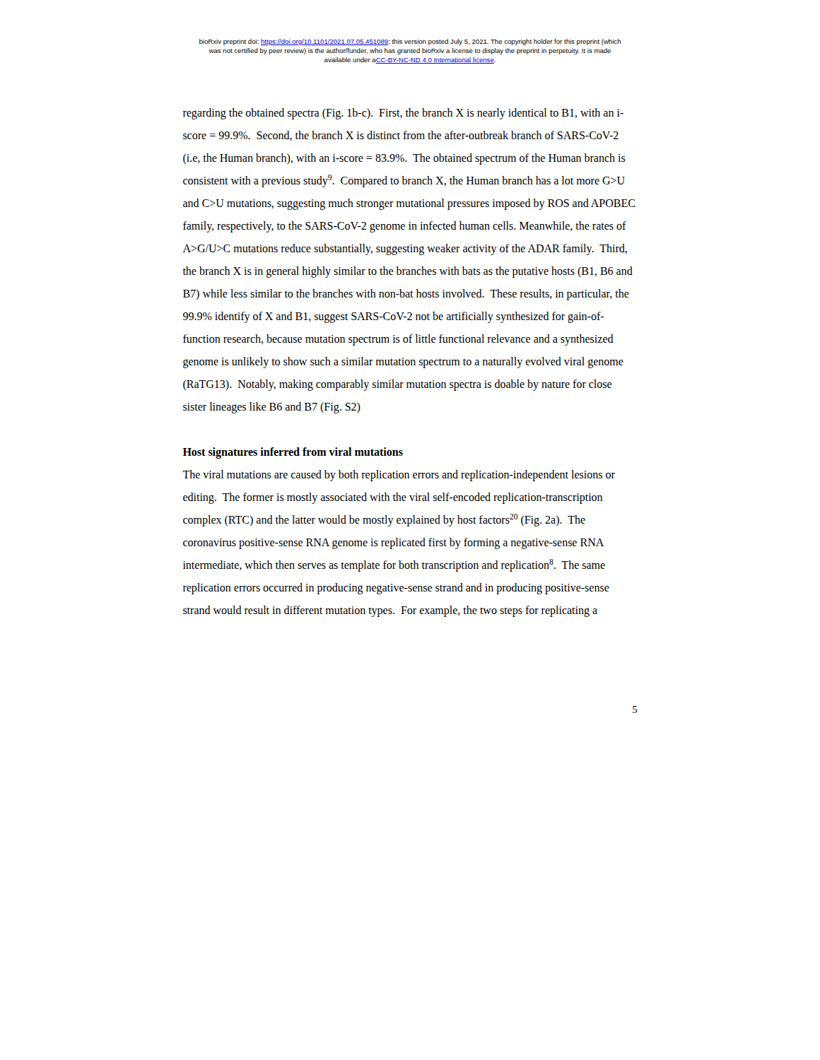bioRxiv preprint doi: https://doi.org/10.1101/2021.07.05.451089; this version posted July 5, 2021. The copyright holder for this preprint (which
was not certified by peer review) is the author/funder, who has granted bioRxiv a license to display the preprint in perpetuity. It is made
available under aCC-BY-NC-ND 4.0 International license.
regarding the obtained spectra (Fig. 1b-c). First, the branch X is nearly identical to B1, with an i-score = 99.9%. Second, the branch X is distinct from the after-outbreak branch of SARS-CoV-2 (i.e, the Human branch), with an i-score = 83.9%. The obtained spectrum of the Human branch is consistent with a previous study9. Compared to branch X, the Human branch has a lot more G>U and C>U mutations, suggesting much stronger mutational pressures imposed by ROS and APOBEC family, respectively, to the SARS-CoV-2 genome in infected human cells. Meanwhile, the rates of A>G/U>C mutations reduce substantially, suggesting weaker activity of the ADAR family. Third, the branch X is in general highly similar to the branches with bats as the putative hosts (B1, B6 and B7) while less similar to the branches with non-bat hosts involved. These results, in particular, the 99.9% identify of X and B1, suggest SARS-CoV-2 not be artificially synthesized for gain-of-function research, because mutation spectrum is of little functional relevance and a synthesized genome is unlikely to show such a similar mutation spectrum to a naturally evolved viral genome (RaTG13). Notably, making comparably similar mutation spectra is doable by nature for close sister lineages like B6 and B7 (Fig. S2)
Host signatures inferred from viral mutations
The viral mutations are caused by both replication errors and replication-independent lesions or editing. The former is mostly associated with the viral self-encoded replication-transcription complex (RTC) and the latter would be mostly explained by host factors20 (Fig. 2a). The coronavirus positive-sense RNA genome is replicated first by forming a negative-sense RNA intermediate, which then serves as template for both transcription and replication8. The same replication errors occurred in producing negative-sense strand and in producing positive-sense strand would result in different mutation types. For example, the two steps for replicating a
5